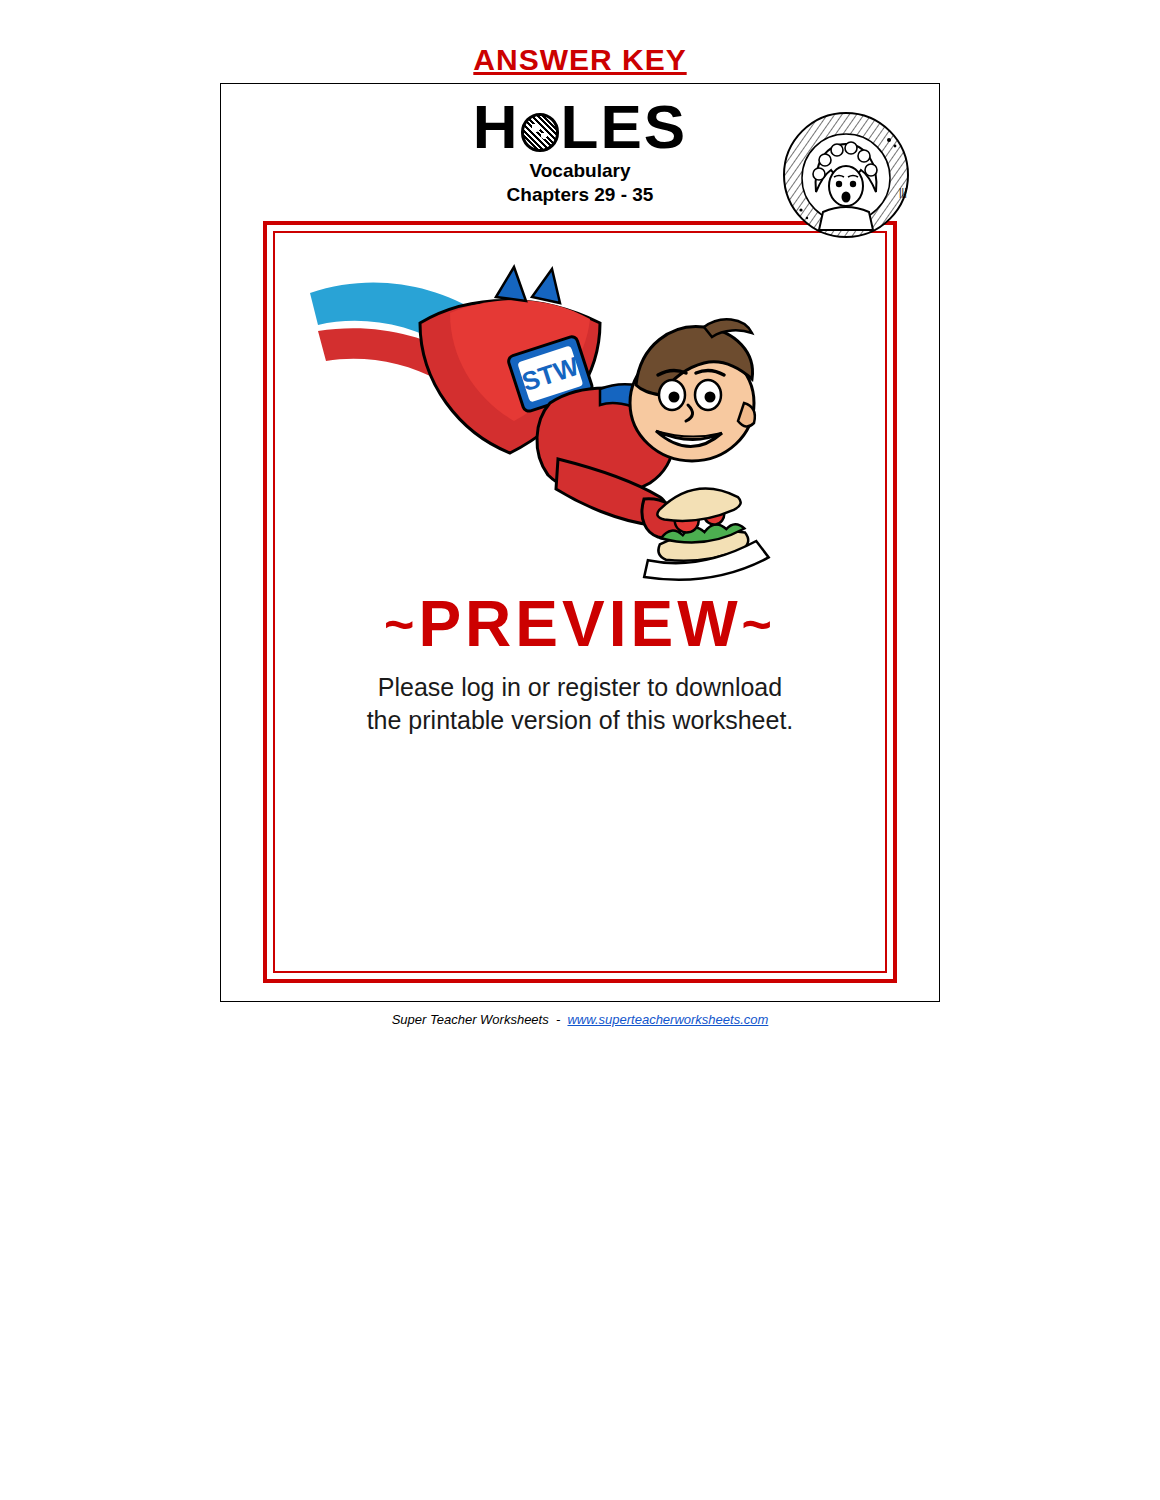ANSWER KEY
H LES
Vocabulary
Chapters 29 - 35
|||
STW
~PREVIEW~
Please log in or register to download
the printable version of this worksheet.
Super Teacher Worksheets - www.superteacherworksheets.com